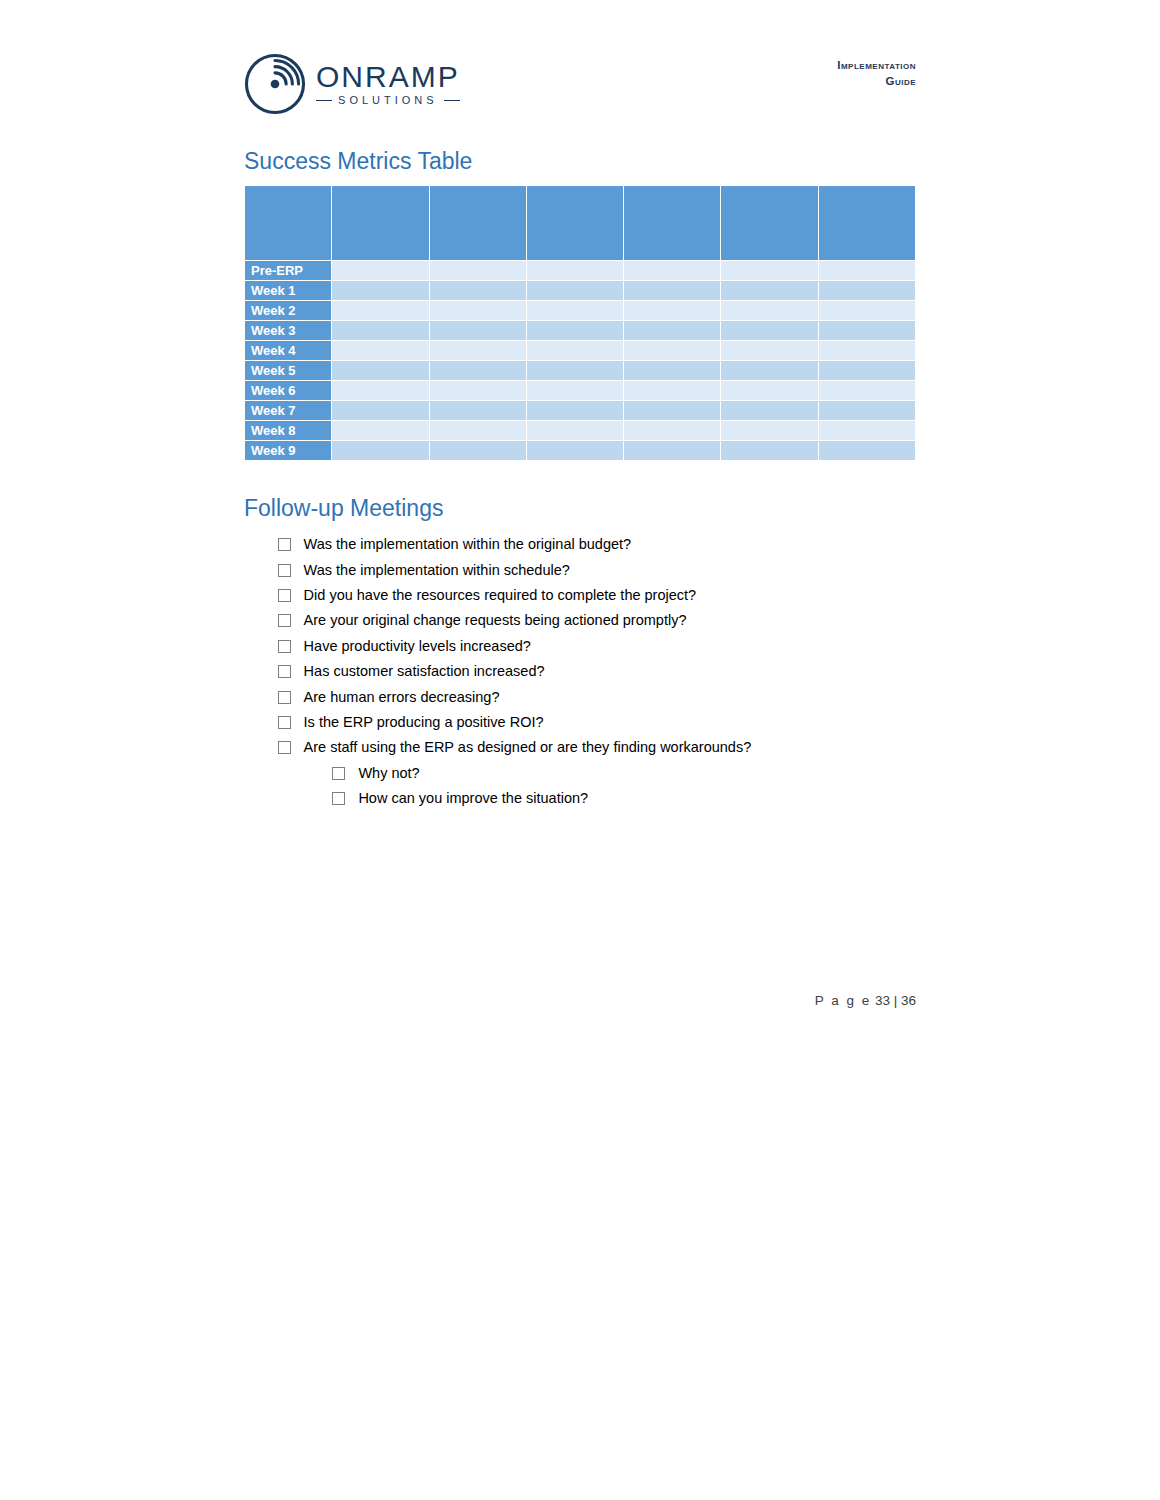ONRAMP SOLUTIONS
Implementation
Guide
Success Metrics Table
| Pre-ERP | | | | | | |
| Week 1 | | | | | | |
| Week 2 | | | | | | |
| Week 3 | | | | | | |
| Week 4 | | | | | | |
| Week 5 | | | | | | |
| Week 6 | | | | | | |
| Week 7 | | | | | | |
| Week 8 | | | | | | |
| Week 9 | | | | | | |
Follow-up Meetings
Was the implementation within the original budget?
Was the implementation within schedule?
Did you have the resources required to complete the project?
Are your original change requests being actioned promptly?
Have productivity levels increased?
Has customer satisfaction increased?
Are human errors decreasing?
Is the ERP producing a positive ROI?
Are staff using the ERP as designed or are they finding workarounds?
Why not?
How can you improve the situation?
P a g e 33 | 36